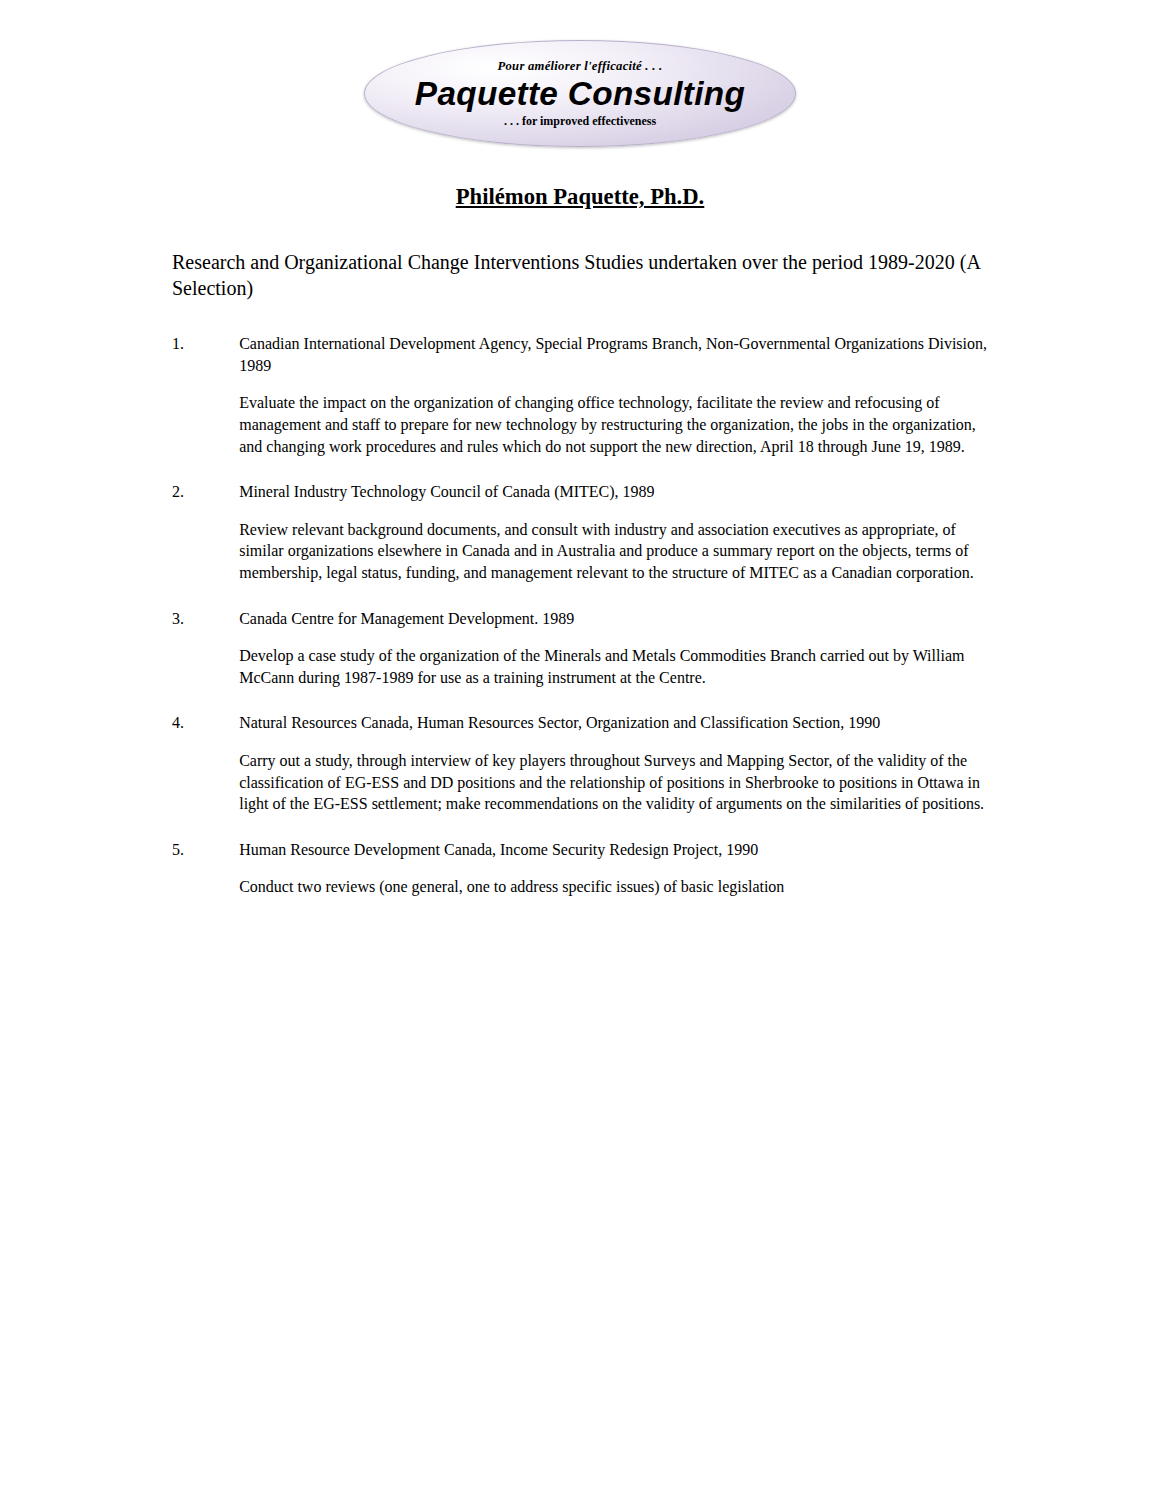Pour améliorer l'efficacité . . .
Paquette Consulting
. . . for improved effectiveness
Philémon Paquette, Ph.D.
Research and Organizational Change Interventions Studies undertaken over the period 1989-2020 (A Selection)
1.
Canadian International Development Agency, Special Programs Branch, Non-Governmental Organizations Division, 1989
Evaluate the impact on the organization of changing office technology, facilitate the review and refocusing of management and staff to prepare for new technology by restructuring the organization, the jobs in the organization, and changing work procedures and rules which do not support the new direction, April 18 through June 19, 1989.
2.
Mineral Industry Technology Council of Canada (MITEC), 1989
Review relevant background documents, and consult with industry and association executives as appropriate, of similar organizations elsewhere in Canada and in Australia and produce a summary report on the objects, terms of membership, legal status, funding, and management relevant to the structure of MITEC as a Canadian corporation.
3.
Canada Centre for Management Development. 1989
Develop a case study of the organization of the Minerals and Metals Commodities Branch carried out by William McCann during 1987-1989 for use as a training instrument at the Centre.
4.
Natural Resources Canada, Human Resources Sector, Organization and Classification Section, 1990
Carry out a study, through interview of key players throughout Surveys and Mapping Sector, of the validity of the classification of EG-ESS and DD positions and the relationship of positions in Sherbrooke to positions in Ottawa in light of the EG-ESS settlement; make recommendations on the validity of arguments on the similarities of positions.
5.
Human Resource Development Canada, Income Security Redesign Project, 1990
Conduct two reviews (one general, one to address specific issues) of basic legislation